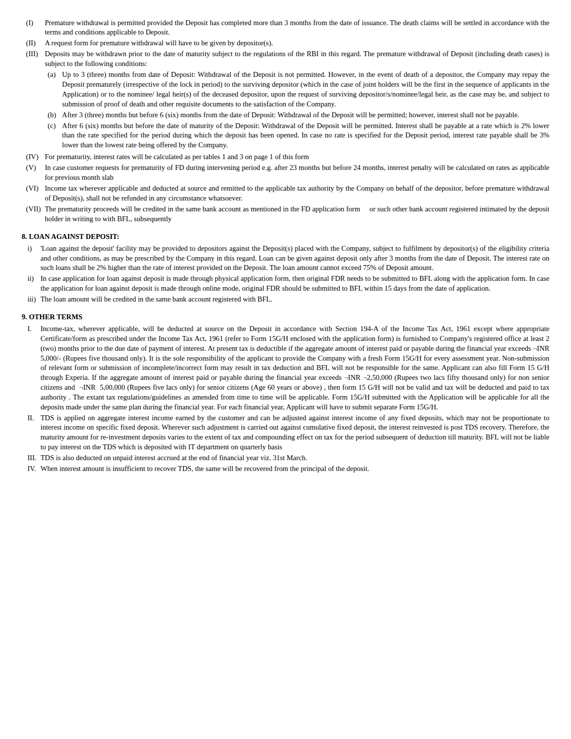(I) Premature withdrawal is permitted provided the Deposit has completed more than 3 months from the date of issuance. The death claims will be settled in accordance with the terms and conditions applicable to Deposit.
(II) A request form for premature withdrawal will have to be given by depositor(s).
(III) Deposits may be withdrawn prior to the date of maturity subject to the regulations of the RBI in this regard. The premature withdrawal of Deposit (including death cases) is subject to the following conditions:
(a) Up to 3 (three) months from date of Deposit: Withdrawal of the Deposit is not permitted. However, in the event of death of a depositor, the Company may repay the Deposit prematurely (irrespective of the lock in period) to the surviving depositor (which in the case of joint holders will be the first in the sequence of applicants in the Application) or to the nominee/ legal heir(s) of the deceased depositor, upon the request of surviving depositor/s/nominee/legal heir, as the case may be, and subject to submission of proof of death and other requisite documents to the satisfaction of the Company.
(b) After 3 (three) months but before 6 (six) months from the date of Deposit: Withdrawal of the Deposit will be permitted; however, interest shall not be payable.
(c) After 6 (six) months but before the date of maturity of the Deposit: Withdrawal of the Deposit will be permitted. Interest shall be payable at a rate which is 2% lower than the rate specified for the period during which the deposit has been opened. In case no rate is specified for the Deposit period, interest rate payable shall be 3% lower than the lowest rate being offered by the Company.
(IV) For prematurity, interest rates will be calculated as per tables 1 and 3 on page 1 of this form
(V) In case customer requests for prematurity of FD during intervening period e.g. after 23 months but before 24 months, interest penalty will be calculated on rates as applicable for previous month slab
(VI) Income tax wherever applicable and deducted at source and remitted to the applicable tax authority by the Company on behalf of the depositor, before premature withdrawal of Deposit(s), shall not be refunded in any circumstance whatsoever.
(VII) The prematurity proceeds will be credited in the same bank account as mentioned in the FD application form or such other bank account registered intimated by the deposit holder in writing to with BFL, subsequently
8. LOAN AGAINST DEPOSIT:
i) 'Loan against the deposit' facility may be provided to depositors against the Deposit(s) placed with the Company, subject to fulfilment by depositor(s) of the eligibility criteria and other conditions, as may be prescribed by the Company in this regard. Loan can be given against deposit only after 3 months from the date of Deposit. The interest rate on such loans shall be 2% higher than the rate of interest provided on the Deposit. The loan amount cannot exceed 75% of Deposit amount.
ii) In case application for loan against deposit is made through physical application form, then original FDR needs to be submitted to BFL along with the application form. In case the application for loan against deposit is made through online mode, original FDR should be submitted to BFL within 15 days from the date of application.
iii) The loan amount will be credited in the same bank account registered with BFL.
9. OTHER TERMS
I. Income-tax, wherever applicable, will be deducted at source on the Deposit in accordance with Section 194-A of the Income Tax Act, 1961 except where appropriate Certificate/form as prescribed under the Income Tax Act, 1961 (refer to Form 15G/H enclosed with the application form) is furnished to Company's registered office at least 2 (two) months prior to the due date of payment of interest. At present tax is deductible if the aggregate amount of interest paid or payable during the financial year exceeds ¬INR 5,000/- (Rupees five thousand only). It is the sole responsibility of the applicant to provide the Company with a fresh Form 15G/H for every assessment year. Non-submission of relevant form or submission of incomplete/incorrect form may result in tax deduction and BFL will not be responsible for the same. Applicant can also fill Form 15 G/H through Experia. If the aggregate amount of interest paid or payable during the financial year exceeds ¬INR ¬2,50,000 (Rupees two lacs fifty thousand only) for non senior citizens and ¬INR 5,00,000 (Rupees five lacs only) for senior citizens (Age 60 years or above) , then form 15 G/H will not be valid and tax will be deducted and paid to tax authority . The extant tax regulations/guidelines as amended from time to time will be applicable. Form 15G/H submitted with the Application will be applicable for all the deposits made under the same plan during the financial year. For each financial year, Applicant will have to submit separate Form 15G/H.
II. TDS is applied on aggregate interest income earned by the customer and can be adjusted against interest income of any fixed deposits, which may not be proportionate to interest income on specific fixed deposit. Wherever such adjustment is carried out against cumulative fixed deposit, the interest reinvested is post TDS recovery. Therefore, the maturity amount for re-investment deposits varies to the extent of tax and compounding effect on tax for the period subsequent of deduction till maturity. BFL will not be liable to pay interest on the TDS which is deposited with IT department on quarterly basis
III. TDS is also deducted on unpaid interest accrued at the end of financial year viz. 31st March.
IV. When interest amount is insufficient to recover TDS, the same will be recovered from the principal of the deposit.